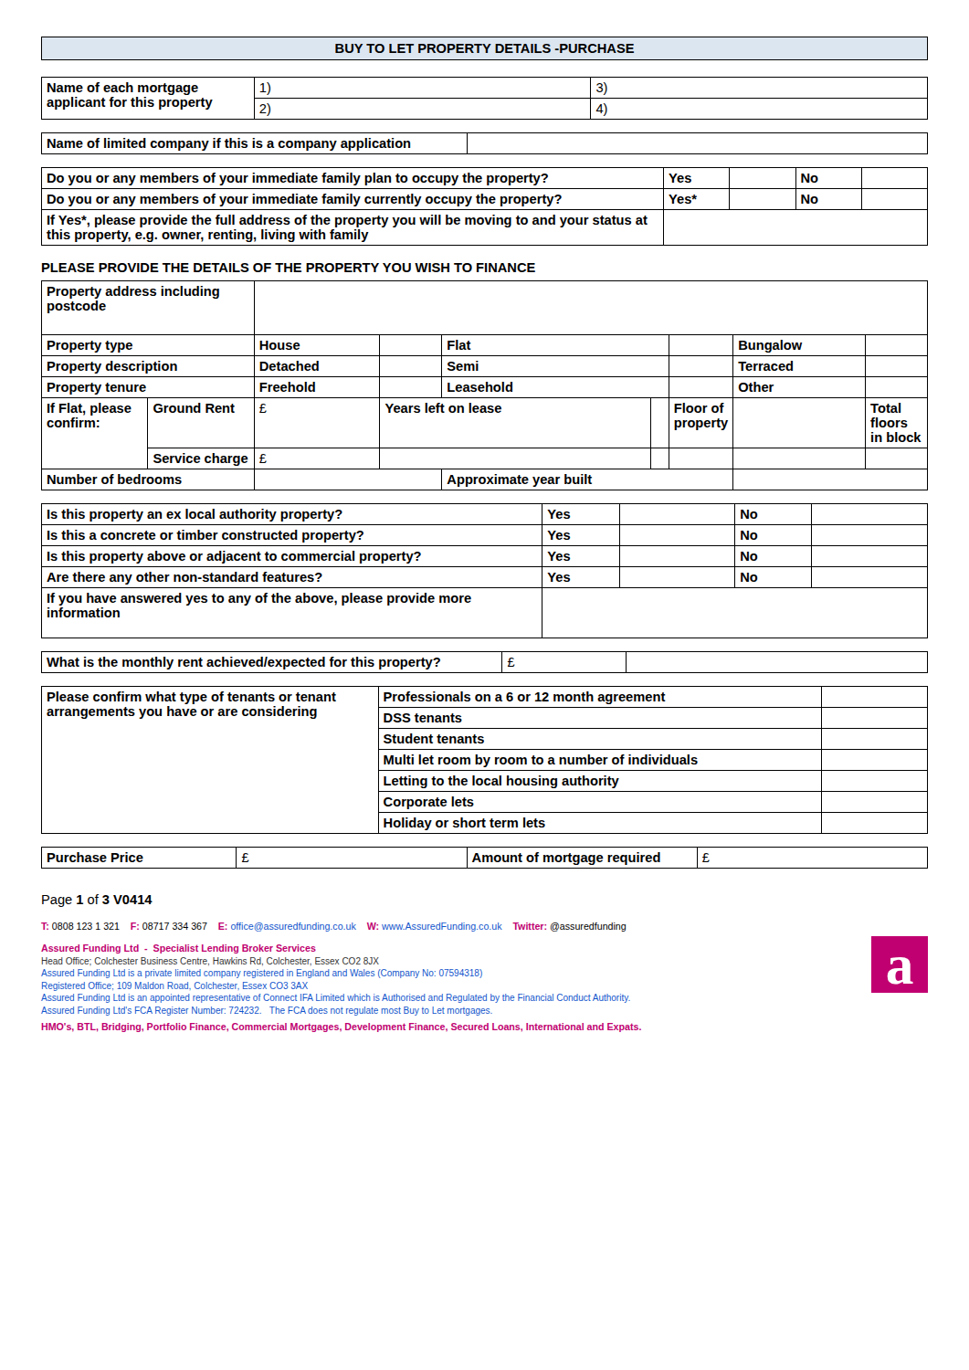BUY TO LET PROPERTY DETAILS -PURCHASE
| Name of each mortgage applicant for this property | 1) | 3) |
| 2) | 4) |
| Name of limited company if this is a company application | |
| Do you or any members of your immediate family plan to occupy the property? | Yes | | No | |
| Do you or any members of your immediate family currently occupy the property? | Yes* | | No | |
| If Yes*, please provide the full address of the property you will be moving to and your status at this property, e.g. owner, renting, living with family | |
PLEASE PROVIDE THE DETAILS OF THE PROPERTY YOU WISH TO FINANCE
| Property address including postcode | |
| Property type | House | | Flat | | Bungalow | |
| Property description | Detached | | Semi | | Terraced | |
| Property tenure | Freehold | | Leasehold | | Other | |
| If Flat, please confirm: | Ground Rent | £ | Years left on lease | | Floor of property | | Total floors in block |
| Service charge | £ | | | | | |
| Number of bedrooms | | Approximate year built | |
| Is this property an ex local authority property? | Yes | | No | |
| Is this a concrete or timber constructed property? | Yes | | No | |
| Is this property above or adjacent to commercial property? | Yes | | No | |
| Are there any other non-standard features? | Yes | | No | |
| If you have answered yes to any of the above, please provide more information | |
| What is the monthly rent achieved/expected for this property? | £ | |
| Please confirm what type of tenants or tenant arrangements you have or are considering | Professionals on a 6 or 12 month agreement | |
| DSS tenants | |
| Student tenants | |
| Multi let room by room to a number of individuals | |
| Letting to the local housing authority | |
| Corporate lets | |
| Holiday or short term lets | |
| Purchase Price | £ | Amount of mortgage required | £ |
Page 1 of 3 V0414
a
T: 0808 123 1 321 F: 08717 334 367 E: office@assuredfunding.co.uk W: www.AssuredFunding.co.uk Twitter: @assuredfunding
Assured Funding Ltd - Specialist Lending Broker Services
Head Office; Colchester Business Centre, Hawkins Rd, Colchester, Essex CO2 8JX
Assured Funding Ltd is a private limited company registered in England and Wales (Company No: 07594318)
Registered Office; 109 Maldon Road, Colchester, Essex CO3 3AX
Assured Funding Ltd is an appointed representative of Connect IFA Limited which is Authorised and Regulated by the Financial Conduct Authority.
Assured Funding Ltd's FCA Register Number: 724232. The FCA does not regulate most Buy to Let mortgages.
HMO's, BTL, Bridging, Portfolio Finance, Commercial Mortgages, Development Finance, Secured Loans, International and Expats.